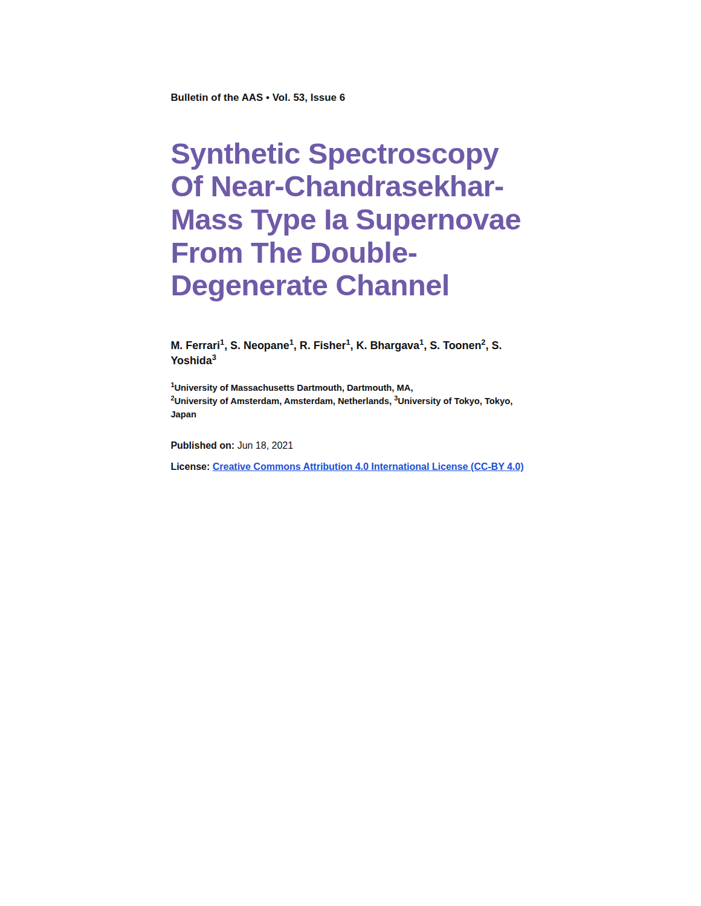Bulletin of the AAS • Vol. 53, Issue 6
Synthetic Spectroscopy Of Near-Chandrasekhar-Mass Type Ia Supernovae From The Double-Degenerate Channel
M. Ferrari1, S. Neopane1, R. Fisher1, K. Bhargava1, S. Toonen2, S. Yoshida3
1University of Massachusetts Dartmouth, Dartmouth, MA,
2University of Amsterdam, Amsterdam, Netherlands, 3University of Tokyo, Tokyo, Japan
Published on: Jun 18, 2021
License: Creative Commons Attribution 4.0 International License (CC-BY 4.0)